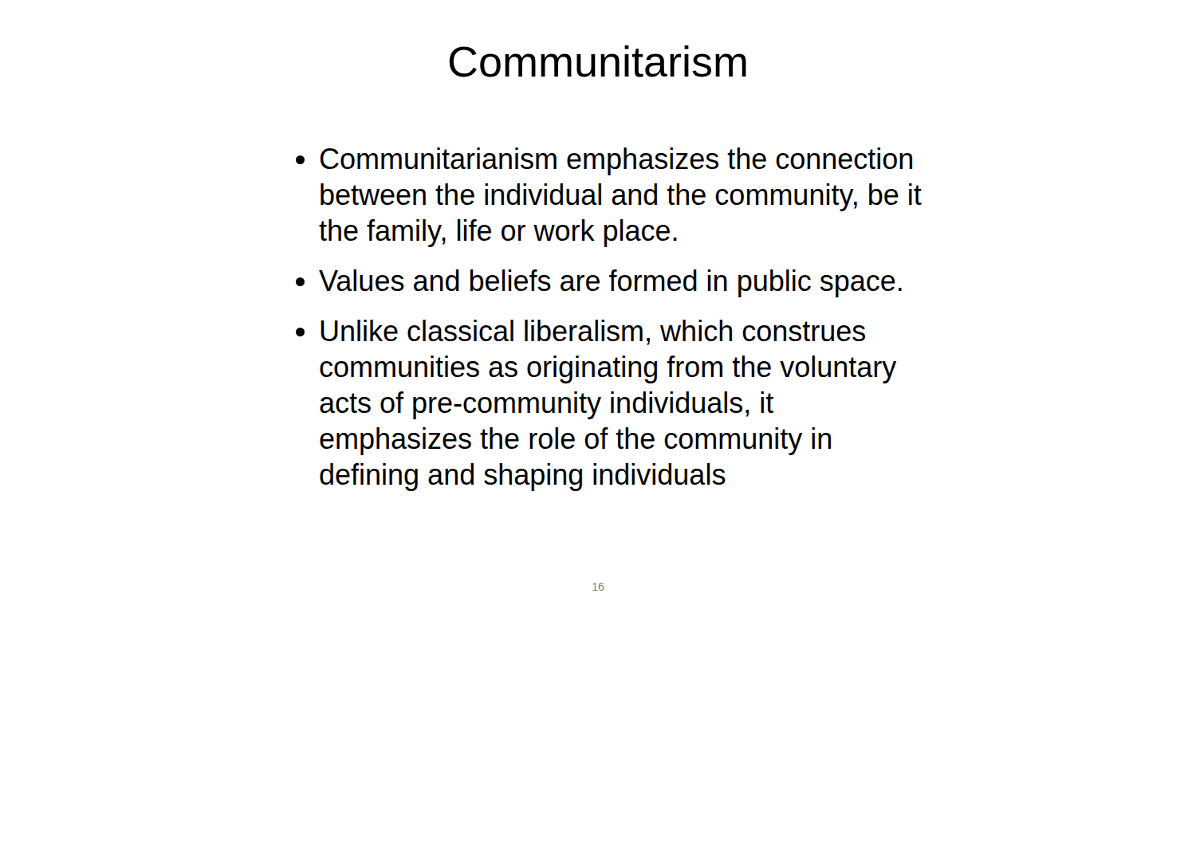Communitarism
Communitarianism emphasizes the connection between the individual and the community, be it the family, life or work place.
Values and beliefs are formed in public space.
Unlike classical liberalism, which construes communities as originating from the voluntary acts of pre-community individuals, it emphasizes the role of the community in defining and shaping individuals
16